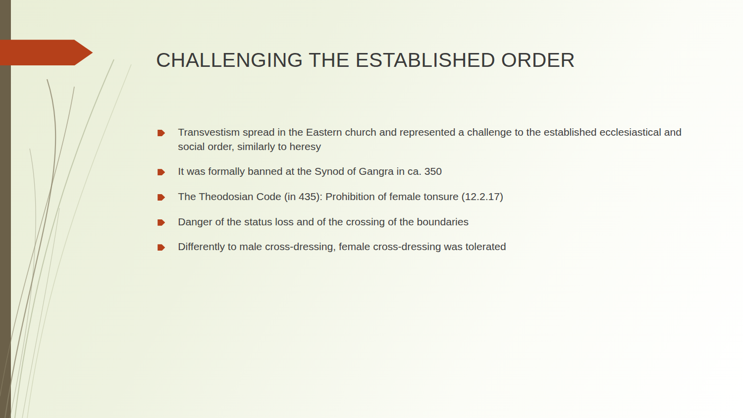CHALLENGING THE ESTABLISHED ORDER
Transvestism spread in the Eastern church and represented a challenge to the established ecclesiastical and social order, similarly to heresy
It was formally banned at the Synod of Gangra in ca. 350
The Theodosian Code (in 435): Prohibition of female tonsure (12.2.17)
Danger of the status loss and of the crossing of the boundaries
Differently to male cross-dressing, female cross-dressing was tolerated